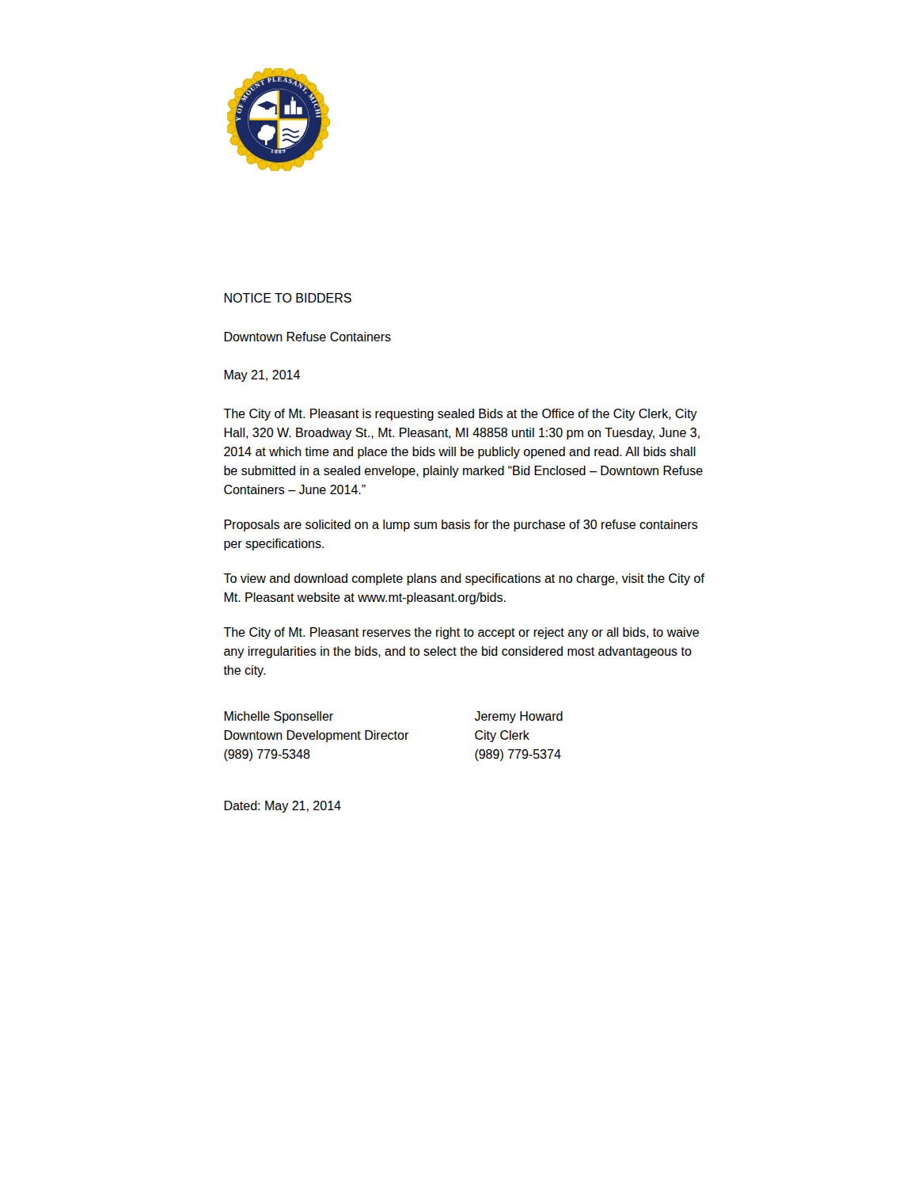City of Mount Pleasant, Michigan seal CITY OF MOUNT PLEASANT, MICHIGAN 1889
NOTICE TO BIDDERS
Downtown Refuse Containers
May 21, 2014
The City of Mt. Pleasant is requesting sealed Bids at the Office of the City Clerk, City Hall, 320 W. Broadway St., Mt. Pleasant, MI 48858 until 1:30 pm on Tuesday, June 3, 2014 at which time and place the bids will be publicly opened and read. All bids shall be submitted in a sealed envelope, plainly marked “Bid Enclosed – Downtown Refuse Containers – June 2014.”
Proposals are solicited on a lump sum basis for the purchase of 30 refuse containers per specifications.
To view and download complete plans and specifications at no charge, visit the City of Mt. Pleasant website at www.mt-pleasant.org/bids.
The City of Mt. Pleasant reserves the right to accept or reject any or all bids, to waive any irregularities in the bids, and to select the bid considered most advantageous to the city.
| Michelle Sponseller Downtown Development Director (989) 779-5348 | Jeremy Howard City Clerk (989) 779-5374 |
Dated: May 21, 2014